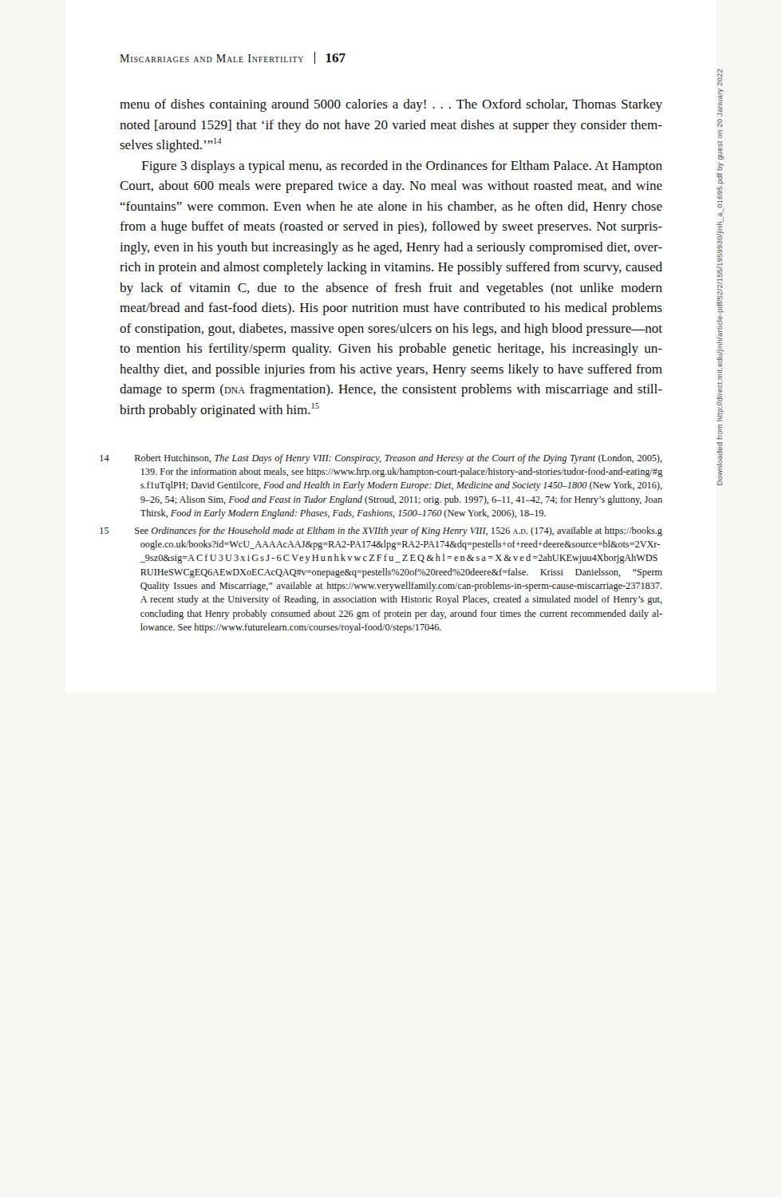Downloaded from http://direct.mit.edu/jinh/article-pdf/52/2/155/1959930/jinh_a_01695.pdf by guest on 20 January 2022
Miscarriages and Male Infertility 167
menu of dishes containing around 5000 calories a day! . . . The Oxford scholar, Thomas Starkey noted [around 1529] that ‘if they do not have 20 varied meat dishes at supper they consider themselves slighted.’”14
Figure 3 displays a typical menu, as recorded in the Ordinances for Eltham Palace. At Hampton Court, about 600 meals were prepared twice a day. No meal was without roasted meat, and wine “fountains” were common. Even when he ate alone in his chamber, as he often did, Henry chose from a huge buffet of meats (roasted or served in pies), followed by sweet preserves. Not surprisingly, even in his youth but increasingly as he aged, Henry had a seriously compromised diet, over-rich in protein and almost completely lacking in vitamins. He possibly suffered from scurvy, caused by lack of vitamin C, due to the absence of fresh fruit and vegetables (not unlike modern meat/bread and fast-food diets). His poor nutrition must have contributed to his medical problems of constipation, gout, diabetes, massive open sores/ulcers on his legs, and high blood pressure—not to mention his fertility/sperm quality. Given his probable genetic heritage, his increasingly unhealthy diet, and possible injuries from his active years, Henry seems likely to have suffered from damage to sperm (dna fragmentation). Hence, the consistent problems with miscarriage and stillbirth probably originated with him.15
14 Robert Hutchinson, The Last Days of Henry VIII: Conspiracy, Treason and Heresy at the Court of the Dying Tyrant (London, 2005), 139. For the information about meals, see https://www.hrp.org.uk/hampton-court-palace/history-and-stories/tudor-food-and-eating/#gs.f1uTqlPH; David Gentilcore, Food and Health in Early Modern Europe: Diet, Medicine and Society 1450–1800 (New York, 2016), 9–26, 54; Alison Sim, Food and Feast in Tudor England (Stroud, 2011; orig. pub. 1997), 6–11, 41–42, 74; for Henry’s gluttony, Joan Thirsk, Food in Early Modern England: Phases, Fads, Fashions, 1500–1760 (New York, 2006), 18–19.
15 See Ordinances for the Household made at Eltham in the XVIIth year of King Henry VIII, 1526 a.d. (174), available at https://books.google.co.uk/books?id=WcU_AAAAcAAJ&pg=RA2-PA174&lpg=RA2-PA174&dq=pestells+of+reed+deere&source=bl&ots=2VXr-_9sz0&sig=ACfU3U3xiGsJ-6CVeyHunhkvwcZFfu_ZEQ&hl=en&sa=X&ved=2ahUKEwjuu4XborjgAhWDSRUIHeSWCgEQ6AEwDXoECAcQAQ#v=onepage&q=pestells%20of%20reed%20deere&f=false. Krissi Danielsson, “Sperm Quality Issues and Miscarriage,” available at https://www.verywellfamily.com/can-problems-in-sperm-cause-miscarriage-2371837. A recent study at the University of Reading, in association with Historic Royal Places, created a simulated model of Henry’s gut, concluding that Henry probably consumed about 226 gm of protein per day, around four times the current recommended daily allowance. See https://www.futurelearn.com/courses/royal-food/0/steps/17046.